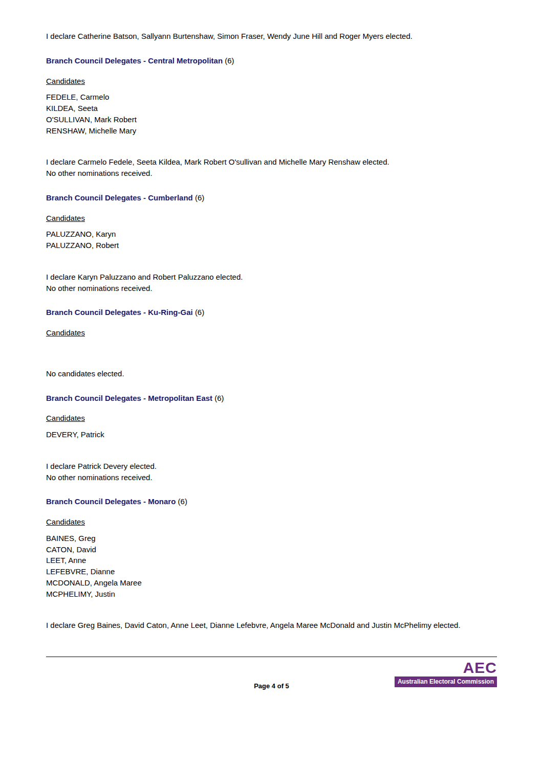I declare Catherine Batson, Sallyann Burtenshaw, Simon Fraser, Wendy June Hill and Roger Myers elected.
Branch Council Delegates - Central Metropolitan (6)
Candidates
FEDELE, Carmelo
KILDEA, Seeta
O'SULLIVAN, Mark Robert
RENSHAW, Michelle Mary
I declare Carmelo Fedele, Seeta Kildea, Mark Robert O'sullivan and Michelle Mary Renshaw elected.No other nominations received.
Branch Council Delegates - Cumberland (6)
Candidates
PALUZZANO, Karyn
PALUZZANO, Robert
I declare Karyn Paluzzano and Robert Paluzzano elected.No other nominations received.
Branch Council Delegates - Ku-Ring-Gai (6)
Candidates
No candidates elected.
Branch Council Delegates - Metropolitan East (6)
Candidates
DEVERY, Patrick
I declare Patrick Devery elected.No other nominations received.
Branch Council Delegates - Monaro (6)
Candidates
BAINES, Greg
CATON, David
LEET, Anne
LEFEBVRE, Dianne
MCDONALD, Angela Maree
MCPHELIMY, Justin
I declare Greg Baines, David Caton, Anne Leet, Dianne Lefebvre, Angela Maree McDonald and Justin McPhelimy elected.
AEC
Australian Electoral Commission
Page 4 of 5